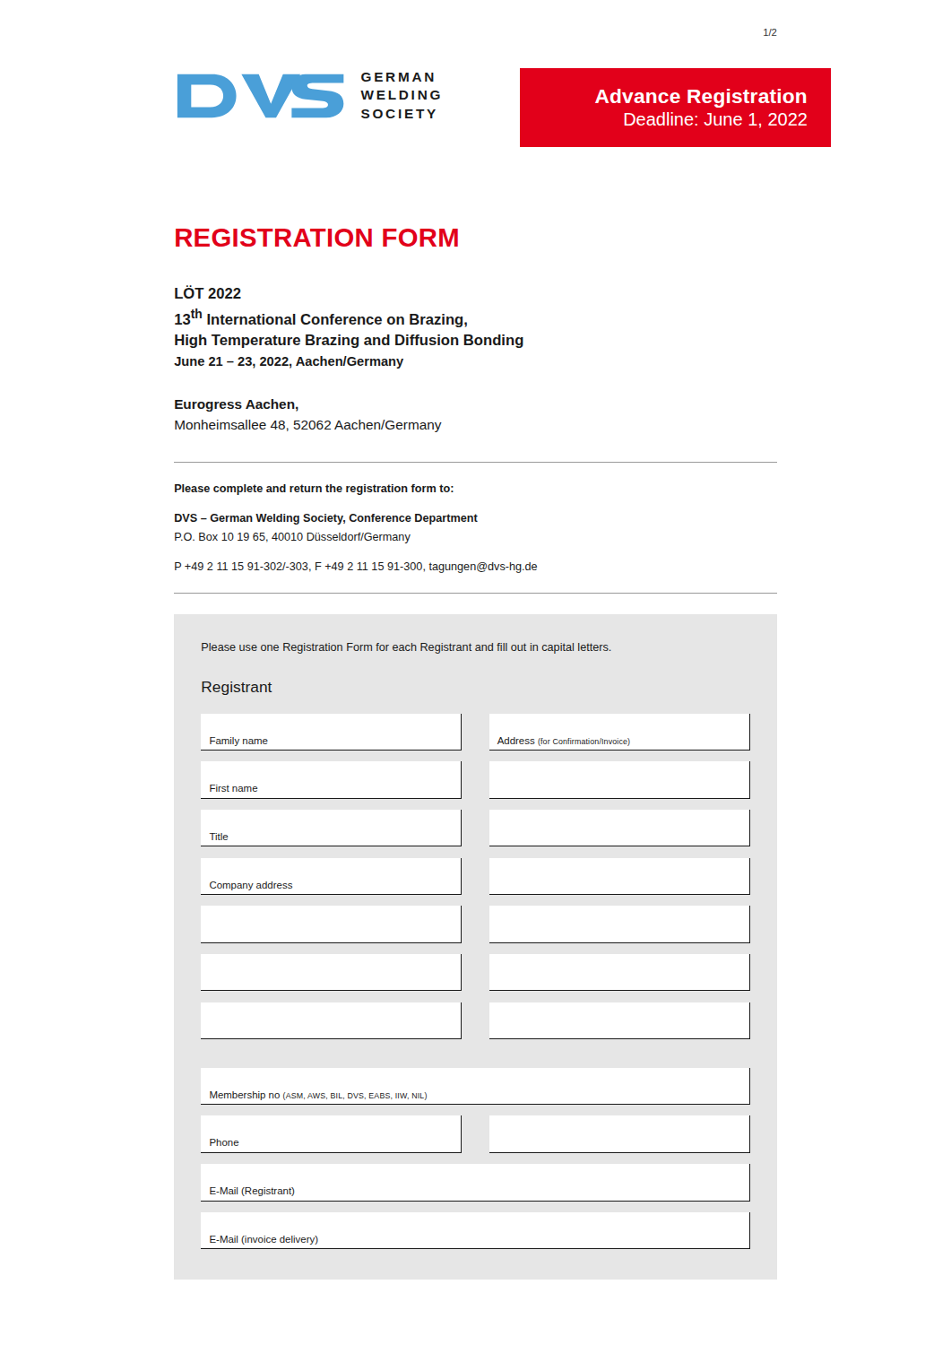1/2
German Welding
Society
Advance Registration
Deadline: June 1, 2022
Registration Form
LÖT 2022
13th International Conference on Brazing,
High Temperature Brazing and Diffusion Bonding
June 21 – 23, 2022, Aachen/Germany
Eurogress Aachen,
Monheimsallee 48, 52062 Aachen/Germany
Please complete and return the registration form to:
DVS – German Welding Society, Conference Department
P.O. Box 10 19 65, 40010 Düsseldorf/Germany
P +49 2 11 15 91-302/-303, F +49 2 11 15 91-300, tagungen@dvs-hg.de
Please use one Registration Form for each Registrant and fill out in capital letters.
Registrant
Family name
Address (for Confirmation/Invoice)
First name
Title
Company address
Membership no (ASM, AWS, BIL, DVS, EABS, IIW, NIL)
Phone
E-Mail (Registrant)
E-Mail (invoice delivery)